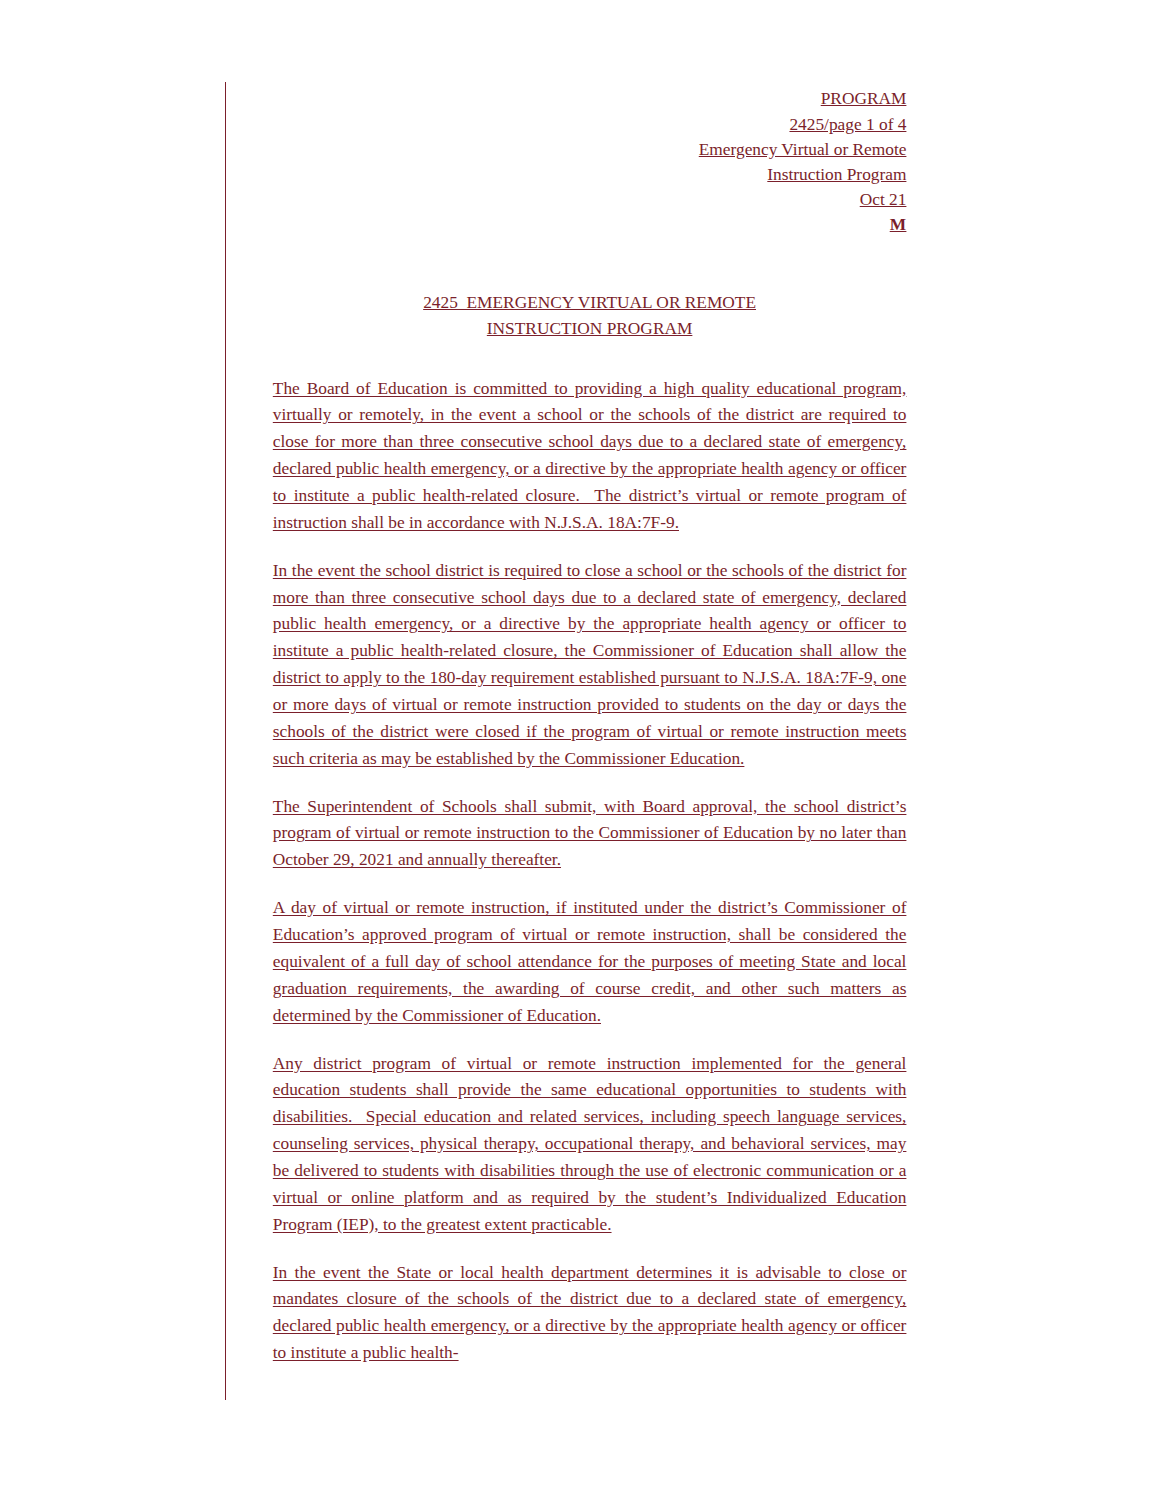PROGRAM
2425/page 1 of 4
Emergency Virtual or Remote
Instruction Program
Oct 21
M
2425 EMERGENCY VIRTUAL OR REMOTE
INSTRUCTION PROGRAM
The Board of Education is committed to providing a high quality educational program, virtually or remotely, in the event a school or the schools of the district are required to close for more than three consecutive school days due to a declared state of emergency, declared public health emergency, or a directive by the appropriate health agency or officer to institute a public health-related closure. The district’s virtual or remote program of instruction shall be in accordance with N.J.S.A. 18A:7F-9.
In the event the school district is required to close a school or the schools of the district for more than three consecutive school days due to a declared state of emergency, declared public health emergency, or a directive by the appropriate health agency or officer to institute a public health-related closure, the Commissioner of Education shall allow the district to apply to the 180-day requirement established pursuant to N.J.S.A. 18A:7F-9, one or more days of virtual or remote instruction provided to students on the day or days the schools of the district were closed if the program of virtual or remote instruction meets such criteria as may be established by the Commissioner Education.
The Superintendent of Schools shall submit, with Board approval, the school district’s program of virtual or remote instruction to the Commissioner of Education by no later than October 29, 2021 and annually thereafter.
A day of virtual or remote instruction, if instituted under the district’s Commissioner of Education’s approved program of virtual or remote instruction, shall be considered the equivalent of a full day of school attendance for the purposes of meeting State and local graduation requirements, the awarding of course credit, and other such matters as determined by the Commissioner of Education.
Any district program of virtual or remote instruction implemented for the general education students shall provide the same educational opportunities to students with disabilities. Special education and related services, including speech language services, counseling services, physical therapy, occupational therapy, and behavioral services, may be delivered to students with disabilities through the use of electronic communication or a virtual or online platform and as required by the student’s Individualized Education Program (IEP), to the greatest extent practicable.
In the event the State or local health department determines it is advisable to close or mandates closure of the schools of the district due to a declared state of emergency, declared public health emergency, or a directive by the appropriate health agency or officer to institute a public health-